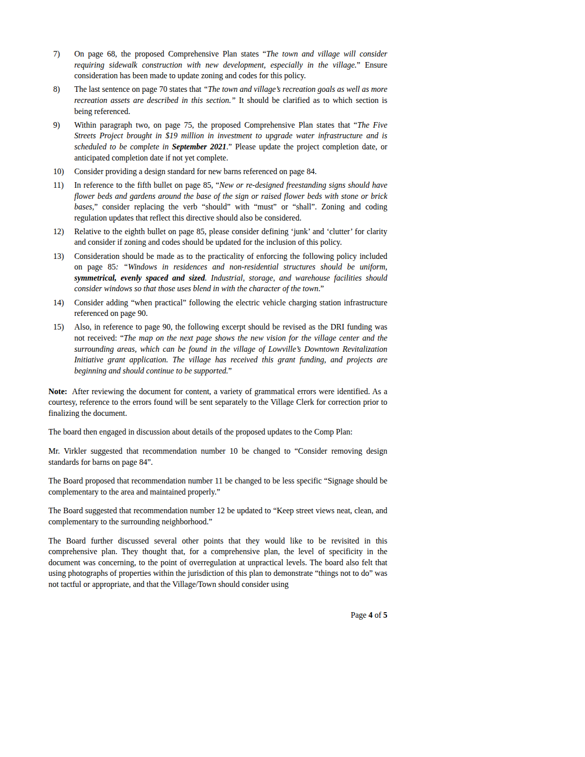7) On page 68, the proposed Comprehensive Plan states “The town and village will consider requiring sidewalk construction with new development, especially in the village.” Ensure consideration has been made to update zoning and codes for this policy.
8) The last sentence on page 70 states that “The town and village’s recreation goals as well as more recreation assets are described in this section.” It should be clarified as to which section is being referenced.
9) Within paragraph two, on page 75, the proposed Comprehensive Plan states that “The Five Streets Project brought in $19 million in investment to upgrade water infrastructure and is scheduled to be complete in September 2021.” Please update the project completion date, or anticipated completion date if not yet complete.
10) Consider providing a design standard for new barns referenced on page 84.
11) In reference to the fifth bullet on page 85, “New or re-designed freestanding signs should have flower beds and gardens around the base of the sign or raised flower beds with stone or brick bases,” consider replacing the verb “should” with “must” or “shall”. Zoning and coding regulation updates that reflect this directive should also be considered.
12) Relative to the eighth bullet on page 85, please consider defining ‘junk’ and ‘clutter’ for clarity and consider if zoning and codes should be updated for the inclusion of this policy.
13) Consideration should be made as to the practicality of enforcing the following policy included on page 85: “Windows in residences and non-residential structures should be uniform, symmetrical, evenly spaced and sized. Industrial, storage, and warehouse facilities should consider windows so that those uses blend in with the character of the town.”
14) Consider adding “when practical” following the electric vehicle charging station infrastructure referenced on page 90.
15) Also, in reference to page 90, the following excerpt should be revised as the DRI funding was not received: “The map on the next page shows the new vision for the village center and the surrounding areas, which can be found in the village of Lowville’s Downtown Revitalization Initiative grant application. The village has received this grant funding, and projects are beginning and should continue to be supported.”
Note: After reviewing the document for content, a variety of grammatical errors were identified. As a courtesy, reference to the errors found will be sent separately to the Village Clerk for correction prior to finalizing the document.
The board then engaged in discussion about details of the proposed updates to the Comp Plan:
Mr. Virkler suggested that recommendation number 10 be changed to “Consider removing design standards for barns on page 84”.
The Board proposed that recommendation number 11 be changed to be less specific “Signage should be complementary to the area and maintained properly.”
The Board suggested that recommendation number 12 be updated to “Keep street views neat, clean, and complementary to the surrounding neighborhood.”
The Board further discussed several other points that they would like to be revisited in this comprehensive plan. They thought that, for a comprehensive plan, the level of specificity in the document was concerning, to the point of overregulation at unpractical levels. The board also felt that using photographs of properties within the jurisdiction of this plan to demonstrate “things not to do” was not tactful or appropriate, and that the Village/Town should consider using
Page 4 of 5